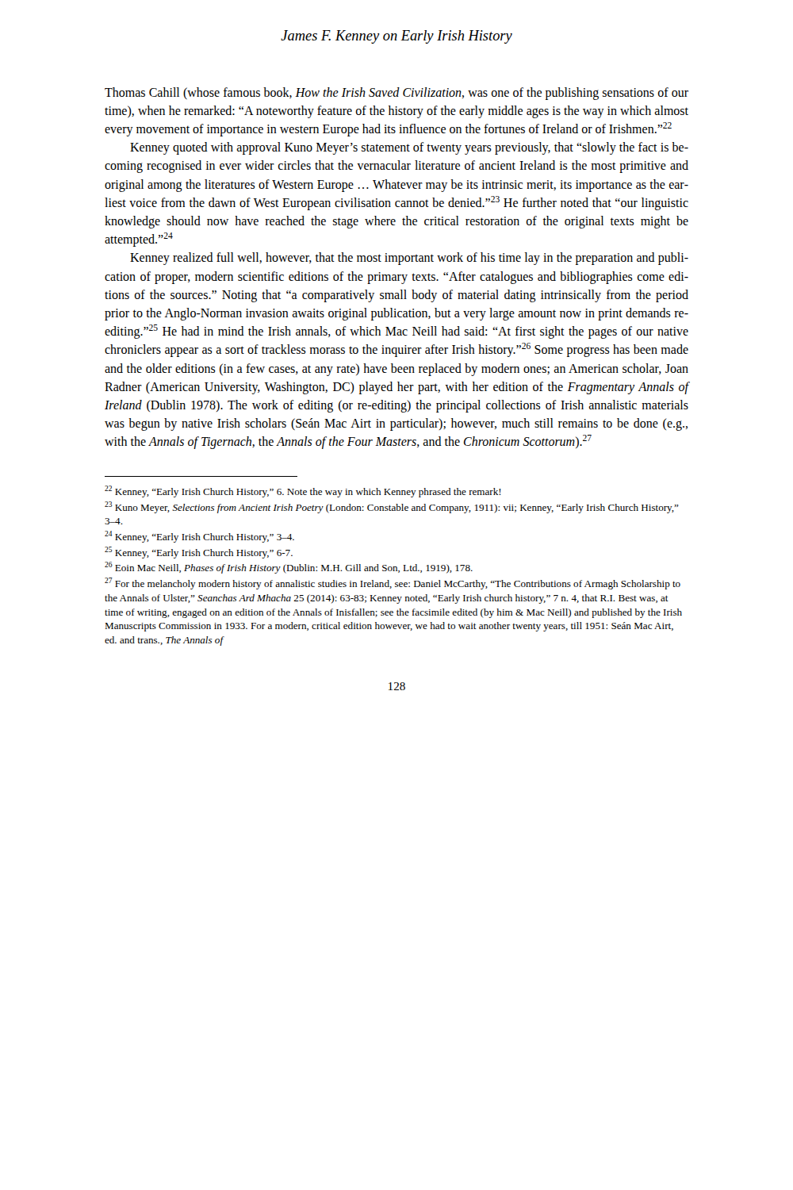James F. Kenney on Early Irish History
Thomas Cahill (whose famous book, How the Irish Saved Civilization, was one of the publishing sensations of our time), when he remarked: “A noteworthy feature of the history of the early middle ages is the way in which almost every movement of importance in western Europe had its influence on the fortunes of Ireland or of Irishmen.”22
Kenney quoted with approval Kuno Meyer’s statement of twenty years previously, that “slowly the fact is becoming recognised in ever wider circles that the vernacular literature of ancient Ireland is the most primitive and original among the literatures of Western Europe … Whatever may be its intrinsic merit, its importance as the earliest voice from the dawn of West European civilisation cannot be denied.”23 He further noted that “our linguistic knowledge should now have reached the stage where the critical restoration of the original texts might be attempted.”24
Kenney realized full well, however, that the most important work of his time lay in the preparation and publication of proper, modern scientific editions of the primary texts. “After catalogues and bibliographies come editions of the sources.” Noting that “a comparatively small body of material dating intrinsically from the period prior to the Anglo-Norman invasion awaits original publication, but a very large amount now in print demands re-editing.”25 He had in mind the Irish annals, of which Mac Neill had said: “At first sight the pages of our native chroniclers appear as a sort of trackless morass to the inquirer after Irish history.”26 Some progress has been made and the older editions (in a few cases, at any rate) have been replaced by modern ones; an American scholar, Joan Radner (American University, Washington, DC) played her part, with her edition of the Fragmentary Annals of Ireland (Dublin 1978). The work of editing (or re-editing) the principal collections of Irish annalistic materials was begun by native Irish scholars (Seán Mac Airt in particular); however, much still remains to be done (e.g., with the Annals of Tigernach, the Annals of the Four Masters, and the Chronicum Scottorum).27
22 Kenney, “Early Irish Church History,” 6. Note the way in which Kenney phrased the remark!
23 Kuno Meyer, Selections from Ancient Irish Poetry (London: Constable and Company, 1911): vii; Kenney, “Early Irish Church History,” 3–4.
24 Kenney, “Early Irish Church History,” 3–4.
25 Kenney, “Early Irish Church History,” 6-7.
26 Eoin Mac Neill, Phases of Irish History (Dublin: M.H. Gill and Son, Ltd., 1919), 178.
27 For the melancholy modern history of annalistic studies in Ireland, see: Daniel McCarthy, “The Contributions of Armagh Scholarship to the Annals of Ulster,” Seanchas Ard Mhacha 25 (2014): 63-83; Kenney noted, “Early Irish church history,” 7 n. 4, that R.I. Best was, at time of writing, engaged on an edition of the Annals of Inisfallen; see the facsimile edited (by him & Mac Neill) and published by the Irish Manuscripts Commission in 1933. For a modern, critical edition however, we had to wait another twenty years, till 1951: Seán Mac Airt, ed. and trans., The Annals of
128